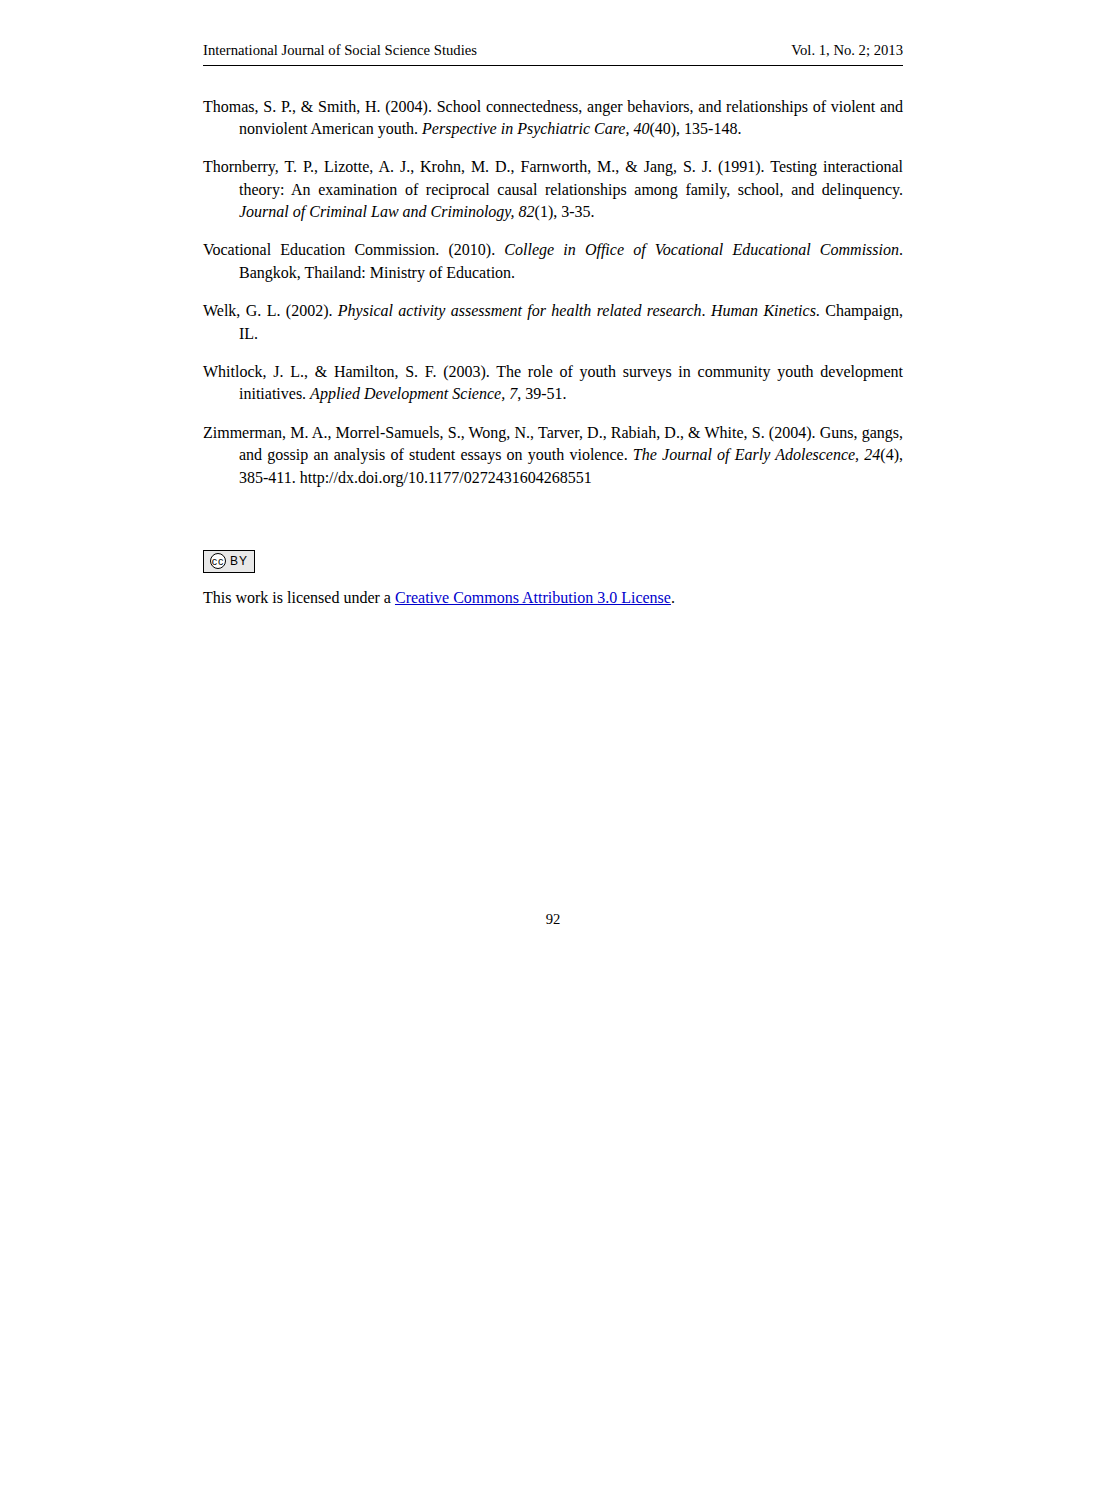International Journal of Social Science Studies
Vol. 1, No. 2; 2013
Thomas, S. P., & Smith, H. (2004). School connectedness, anger behaviors, and relationships of violent and nonviolent American youth. Perspective in Psychiatric Care, 40(40), 135-148.
Thornberry, T. P., Lizotte, A. J., Krohn, M. D., Farnworth, M., & Jang, S. J. (1991). Testing interactional theory: An examination of reciprocal causal relationships among family, school, and delinquency. Journal of Criminal Law and Criminology, 82(1), 3-35.
Vocational Education Commission. (2010). College in Office of Vocational Educational Commission. Bangkok, Thailand: Ministry of Education.
Welk, G. L. (2002). Physical activity assessment for health related research. Human Kinetics. Champaign, IL.
Whitlock, J. L., & Hamilton, S. F. (2003). The role of youth surveys in community youth development initiatives. Applied Development Science, 7, 39-51.
Zimmerman, M. A., Morrel-Samuels, S., Wong, N., Tarver, D., Rabiah, D., & White, S. (2004). Guns, gangs, and gossip an analysis of student essays on youth violence. The Journal of Early Adolescence, 24(4), 385-411. http://dx.doi.org/10.1177/0272431604268551
cc BY
This work is licensed under a Creative Commons Attribution 3.0 License.
92